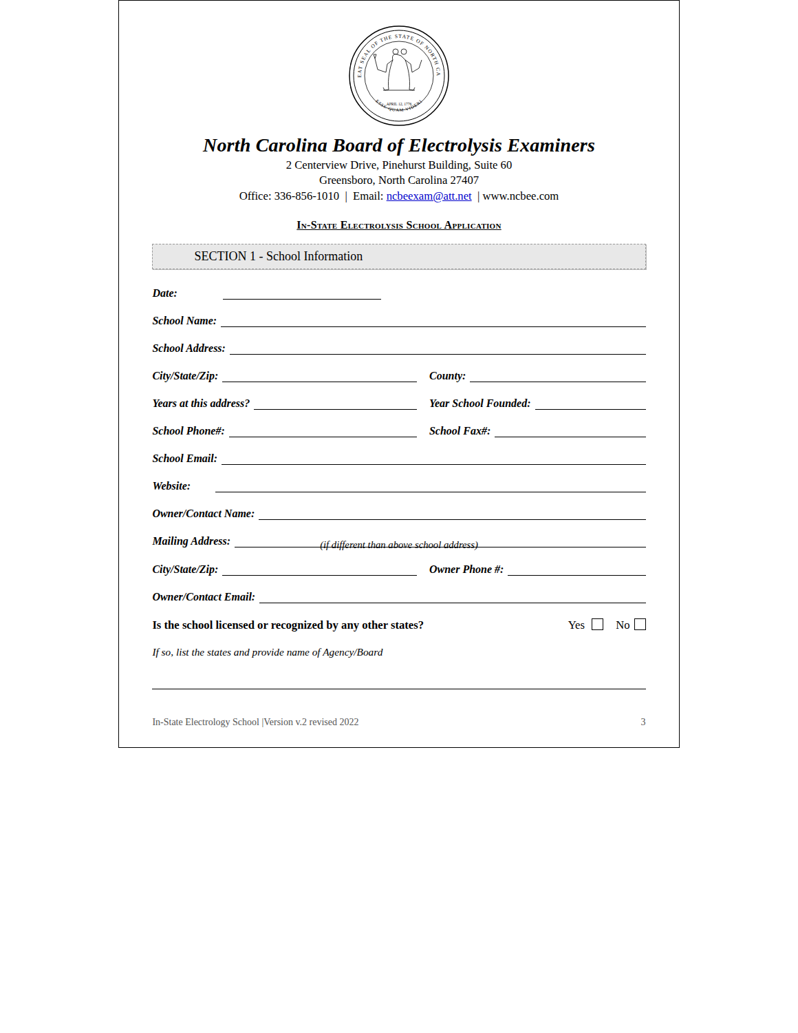THE GREAT SEAL OF THE STATE OF NORTH CAROLINA ESSE QUAM VIDERI APRIL 12, 1776
North Carolina Board of Electrolysis Examiners
2 Centerview Drive, Pinehurst Building, Suite 60
Greensboro, North Carolina 27407
Office: 336-856-1010 | Email: ncbeexam@att.net | www.ncbee.com
In-State Electrolysis School Application
SECTION 1 - School Information
Date:
School Name:
School Address:
City/State/Zip:
County:
Years at this address?
Year School Founded:
School Phone#:
School Fax#:
School Email:
Website:
Owner/Contact Name:
Mailing Address:
(if different than above school address)
City/State/Zip:
Owner Phone #:
Owner/Contact Email:
Is the school licensed or recognized by any other states?
Yes No
If so, list the states and provide name of Agency/Board
In-State Electrology School |Version v.2 revised 2022 3